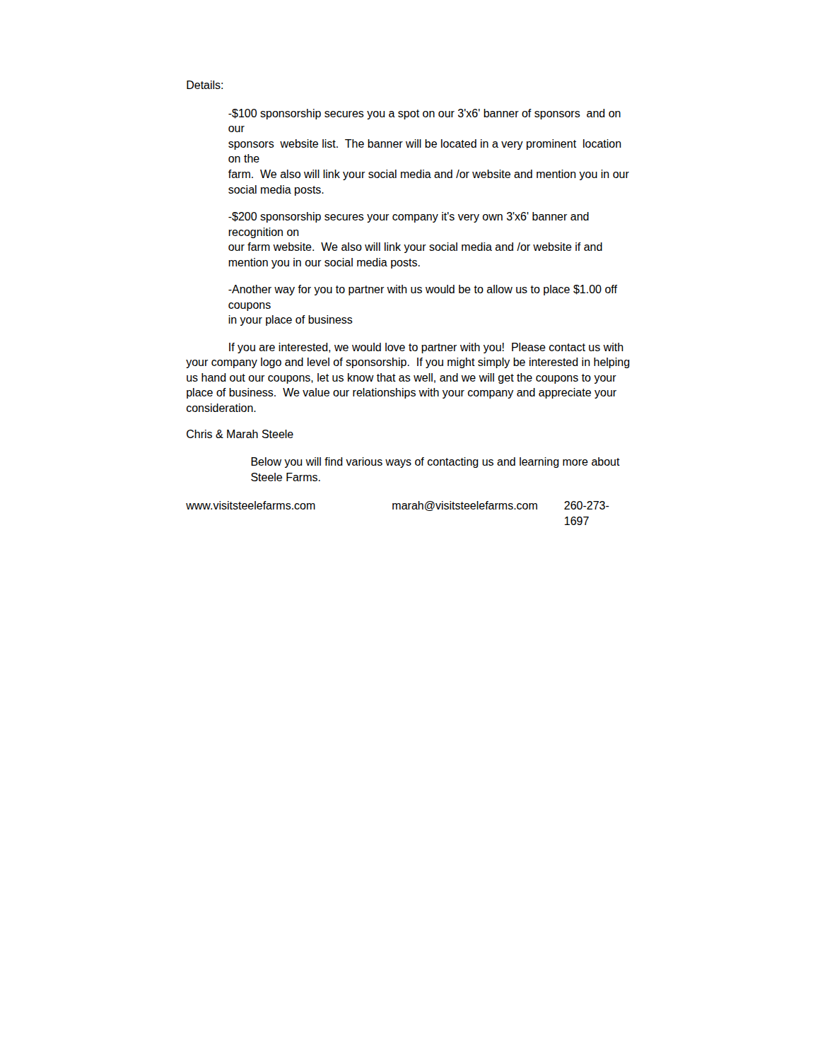Details:
-$100 sponsorship secures you a spot on our 3'x6' banner of sponsors and on our
sponsors website list. The banner will be located in a very prominent location on the
farm. We also will link your social media and /or website and mention you in our social media posts.
-$200 sponsorship secures your company it's very own 3'x6' banner and recognition on
our farm website. We also will link your social media and /or website if and mention you in our social media posts.
-Another way for you to partner with us would be to allow us to place $1.00 off coupons
in your place of business
If you are interested, we would love to partner with you! Please contact us with your company logo and level of sponsorship. If you might simply be interested in helping us hand out our coupons, let us know that as well, and we will get the coupons to your place of business. We value our relationships with your company and appreciate your consideration.
Chris & Marah Steele
Below you will find various ways of contacting us and learning more about Steele Farms.
www.visitsteelefarms.com marah@visitsteelefarms.com 260-273-1697